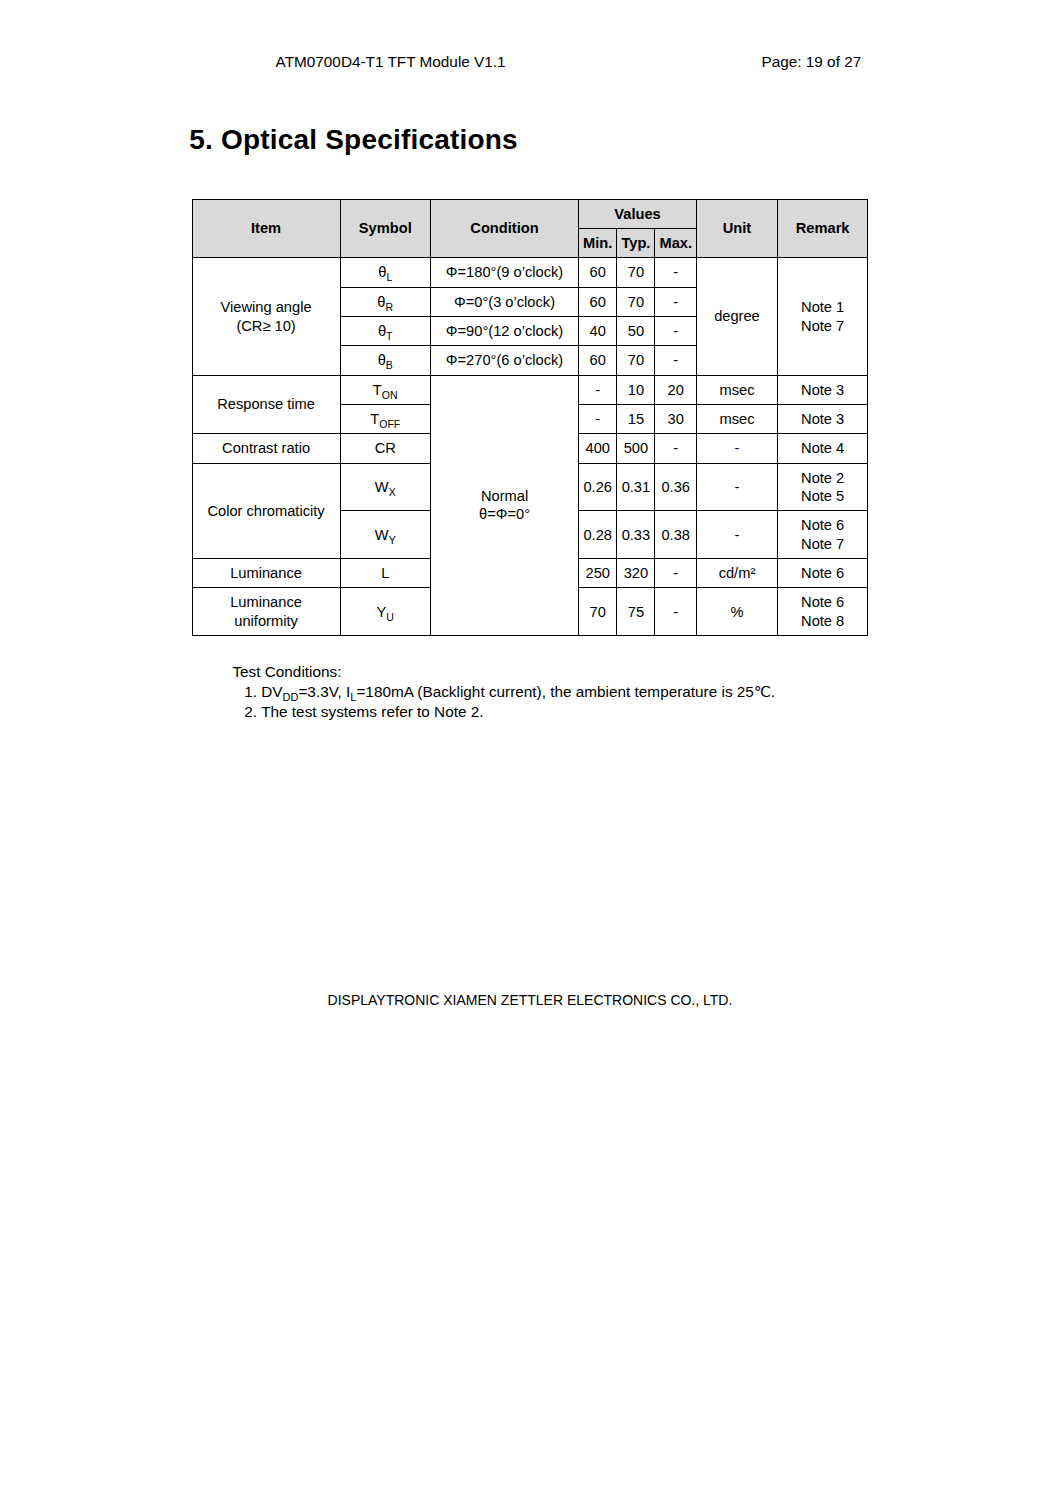ATM0700D4-T1 TFT Module V1.1 Page: 19 of 27
5. Optical Specifications
| Item | Symbol | Condition | Values | Unit | Remark |
| --- | --- | --- | --- | --- | --- |
| Min. | Typ. | Max. |
| Viewing angle (CR≥ 10) | θ L | Φ=180°(9 o’clock) | 60 | 70 | - | degree | Note 1 Note 7 |
| θ R | Φ=0°(3 o’clock) | 60 | 70 | - |
| θ T | Φ=90°(12 o’clock) | 40 | 50 | - |
| θ B | Φ=270°(6 o’clock) | 60 | 70 | - |
| Response time | T ON | Normal θ=Φ=0° | - | 10 | 20 | msec | Note 3 |
| T OFF | - | 15 | 30 | msec | Note 3 |
| Contrast ratio | CR | 400 | 500 | - | - | Note 4 |
| Color chromaticity | W X | 0.26 | 0.31 | 0.36 | - | Note 2 Note 5 |
| W Y | 0.28 | 0.33 | 0.38 | - | Note 6 Note 7 |
| Luminance | L | 250 | 320 | - | cd/m² | Note 6 |
| Luminance uniformity | Y U | 70 | 75 | - | % | Note 6 Note 8 |
Test Conditions:
DVDD=3.3V, IL=180mA (Backlight current), the ambient temperature is 25℃.
The test systems refer to Note 2.
DISPLAYTRONIC XIAMEN ZETTLER ELECTRONICS CO., LTD.